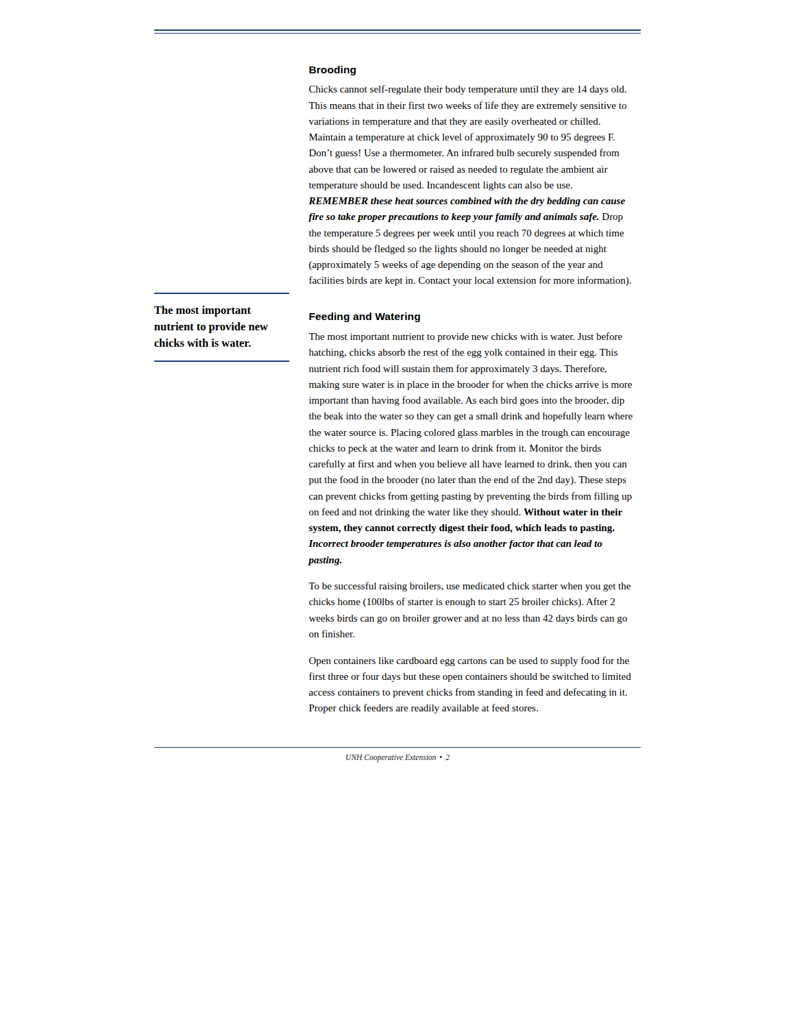The most important nutrient to provide new chicks with is water.
Brooding
Chicks cannot self-regulate their body temperature until they are 14 days old. This means that in their first two weeks of life they are extremely sensitive to variations in temperature and that they are easily overheated or chilled. Maintain a temperature at chick level of approximately 90 to 95 degrees F. Don’t guess! Use a thermometer. An infrared bulb securely suspended from above that can be lowered or raised as needed to regulate the ambient air temperature should be used. Incandescent lights can also be use. REMEMBER these heat sources combined with the dry bedding can cause fire so take proper precautions to keep your family and animals safe. Drop the temperature 5 degrees per week until you reach 70 degrees at which time birds should be fledged so the lights should no longer be needed at night (approximately 5 weeks of age depending on the season of the year and facilities birds are kept in. Contact your local extension for more information).
Feeding and Watering
The most important nutrient to provide new chicks with is water. Just before hatching, chicks absorb the rest of the egg yolk contained in their egg. This nutrient rich food will sustain them for approximately 3 days. Therefore, making sure water is in place in the brooder for when the chicks arrive is more important than having food available. As each bird goes into the brooder, dip the beak into the water so they can get a small drink and hopefully learn where the water source is. Placing colored glass marbles in the trough can encourage chicks to peck at the water and learn to drink from it. Monitor the birds carefully at first and when you believe all have learned to drink, then you can put the food in the brooder (no later than the end of the 2nd day). These steps can prevent chicks from getting pasting by preventing the birds from filling up on feed and not drinking the water like they should. Without water in their system, they cannot correctly digest their food, which leads to pasting. Incorrect brooder temperatures is also another factor that can lead to pasting.
To be successful raising broilers, use medicated chick starter when you get the chicks home (100lbs of starter is enough to start 25 broiler chicks). After 2 weeks birds can go on broiler grower and at no less than 42 days birds can go on finisher.
Open containers like cardboard egg cartons can be used to supply food for the first three or four days but these open containers should be switched to limited access containers to prevent chicks from standing in feed and defecating in it. Proper chick feeders are readily available at feed stores.
UNH Cooperative Extension • 2